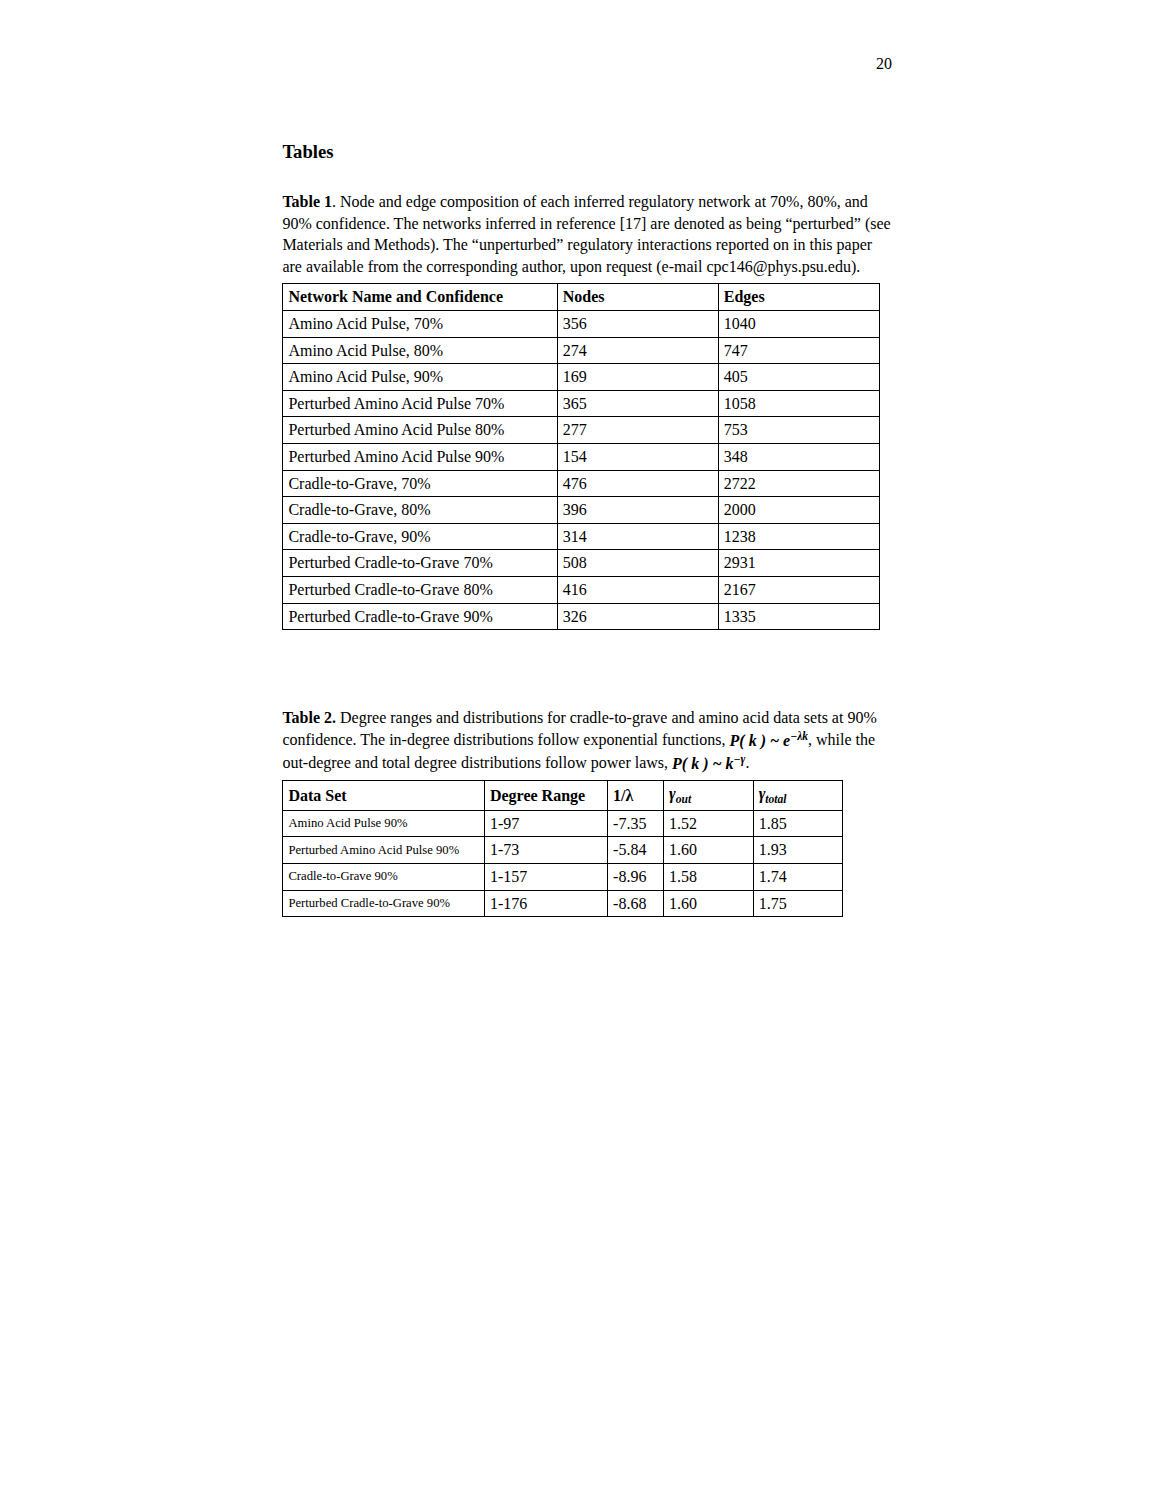20
Tables
Table 1. Node and edge composition of each inferred regulatory network at 70%, 80%, and 90% confidence. The networks inferred in reference [17] are denoted as being “perturbed” (see Materials and Methods). The “unperturbed” regulatory interactions reported on in this paper are available from the corresponding author, upon request (e-mail cpc146@phys.psu.edu).
| Network Name and Confidence | Nodes | Edges |
| --- | --- | --- |
| Amino Acid Pulse, 70% | 356 | 1040 |
| Amino Acid Pulse, 80% | 274 | 747 |
| Amino Acid Pulse, 90% | 169 | 405 |
| Perturbed Amino Acid Pulse 70% | 365 | 1058 |
| Perturbed Amino Acid Pulse 80% | 277 | 753 |
| Perturbed Amino Acid Pulse 90% | 154 | 348 |
| Cradle-to-Grave, 70% | 476 | 2722 |
| Cradle-to-Grave, 80% | 396 | 2000 |
| Cradle-to-Grave, 90% | 314 | 1238 |
| Perturbed Cradle-to-Grave 70% | 508 | 2931 |
| Perturbed Cradle-to-Grave 80% | 416 | 2167 |
| Perturbed Cradle-to-Grave 90% | 326 | 1335 |
Table 2. Degree ranges and distributions for cradle-to-grave and amino acid data sets at 90% confidence. The in-degree distributions follow exponential functions, P( k ) ~ e−λk, while the out-degree and total degree distributions follow power laws, P( k ) ~ k−γ.
| Data Set | Degree Range | 1/λ | γ out | γ total |
| --- | --- | --- | --- | --- |
| Amino Acid Pulse 90% | 1-97 | -7.35 | 1.52 | 1.85 |
| Perturbed Amino Acid Pulse 90% | 1-73 | -5.84 | 1.60 | 1.93 |
| Cradle-to-Grave 90% | 1-157 | -8.96 | 1.58 | 1.74 |
| Perturbed Cradle-to-Grave 90% | 1-176 | -8.68 | 1.60 | 1.75 |